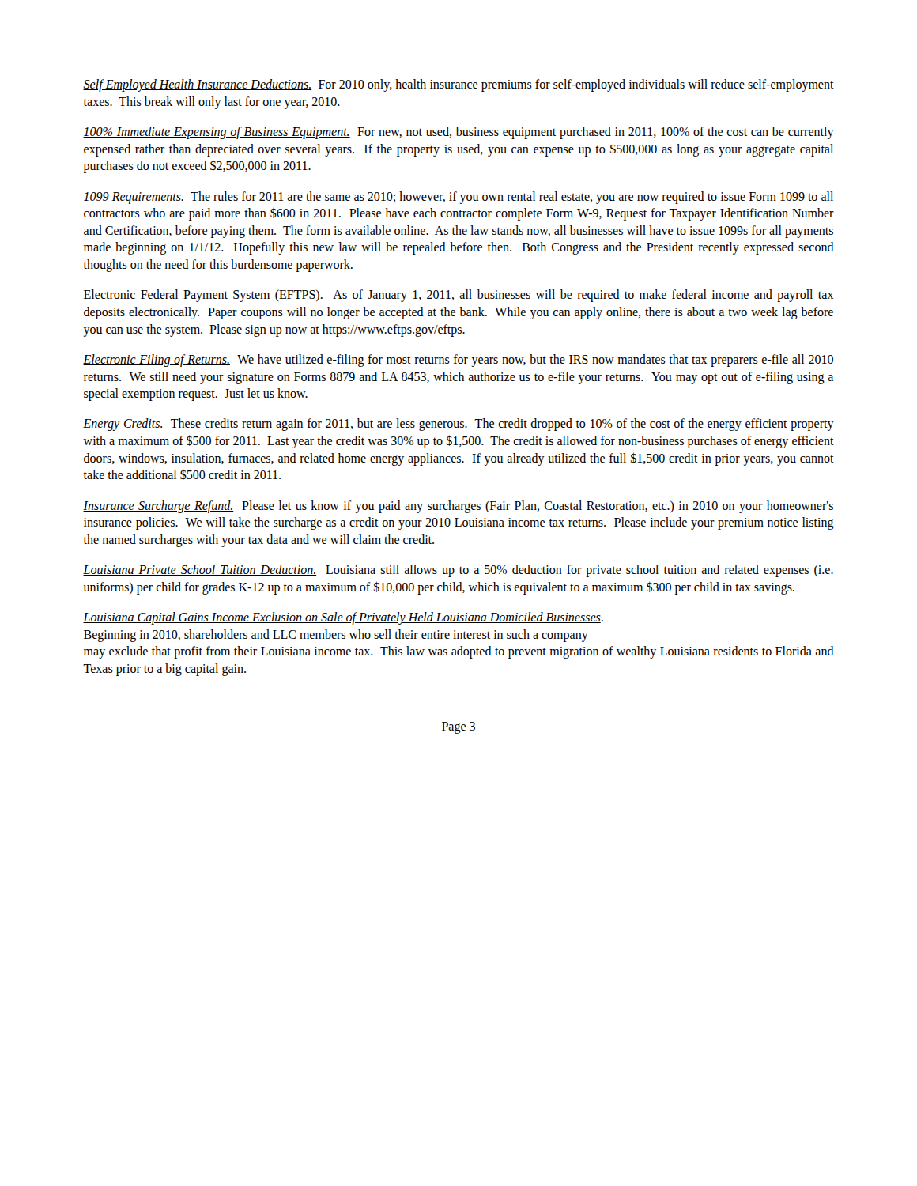Self Employed Health Insurance Deductions. For 2010 only, health insurance premiums for self-employed individuals will reduce self-employment taxes. This break will only last for one year, 2010.
100% Immediate Expensing of Business Equipment. For new, not used, business equipment purchased in 2011, 100% of the cost can be currently expensed rather than depreciated over several years. If the property is used, you can expense up to $500,000 as long as your aggregate capital purchases do not exceed $2,500,000 in 2011.
1099 Requirements. The rules for 2011 are the same as 2010; however, if you own rental real estate, you are now required to issue Form 1099 to all contractors who are paid more than $600 in 2011. Please have each contractor complete Form W-9, Request for Taxpayer Identification Number and Certification, before paying them. The form is available online. As the law stands now, all businesses will have to issue 1099s for all payments made beginning on 1/1/12. Hopefully this new law will be repealed before then. Both Congress and the President recently expressed second thoughts on the need for this burdensome paperwork.
Electronic Federal Payment System (EFTPS). As of January 1, 2011, all businesses will be required to make federal income and payroll tax deposits electronically. Paper coupons will no longer be accepted at the bank. While you can apply online, there is about a two week lag before you can use the system. Please sign up now at https://www.eftps.gov/eftps.
Electronic Filing of Returns. We have utilized e-filing for most returns for years now, but the IRS now mandates that tax preparers e-file all 2010 returns. We still need your signature on Forms 8879 and LA 8453, which authorize us to e-file your returns. You may opt out of e-filing using a special exemption request. Just let us know.
Energy Credits. These credits return again for 2011, but are less generous. The credit dropped to 10% of the cost of the energy efficient property with a maximum of $500 for 2011. Last year the credit was 30% up to $1,500. The credit is allowed for non-business purchases of energy efficient doors, windows, insulation, furnaces, and related home energy appliances. If you already utilized the full $1,500 credit in prior years, you cannot take the additional $500 credit in 2011.
Insurance Surcharge Refund. Please let us know if you paid any surcharges (Fair Plan, Coastal Restoration, etc.) in 2010 on your homeowner's insurance policies. We will take the surcharge as a credit on your 2010 Louisiana income tax returns. Please include your premium notice listing the named surcharges with your tax data and we will claim the credit.
Louisiana Private School Tuition Deduction. Louisiana still allows up to a 50% deduction for private school tuition and related expenses (i.e. uniforms) per child for grades K-12 up to a maximum of $10,000 per child, which is equivalent to a maximum $300 per child in tax savings.
Louisiana Capital Gains Income Exclusion on Sale of Privately Held Louisiana Domiciled Businesses.
Beginning in 2010, shareholders and LLC members who sell their entire interest in such a company
may exclude that profit from their Louisiana income tax. This law was adopted to prevent migration of wealthy Louisiana residents to Florida and Texas prior to a big capital gain.
Page 3